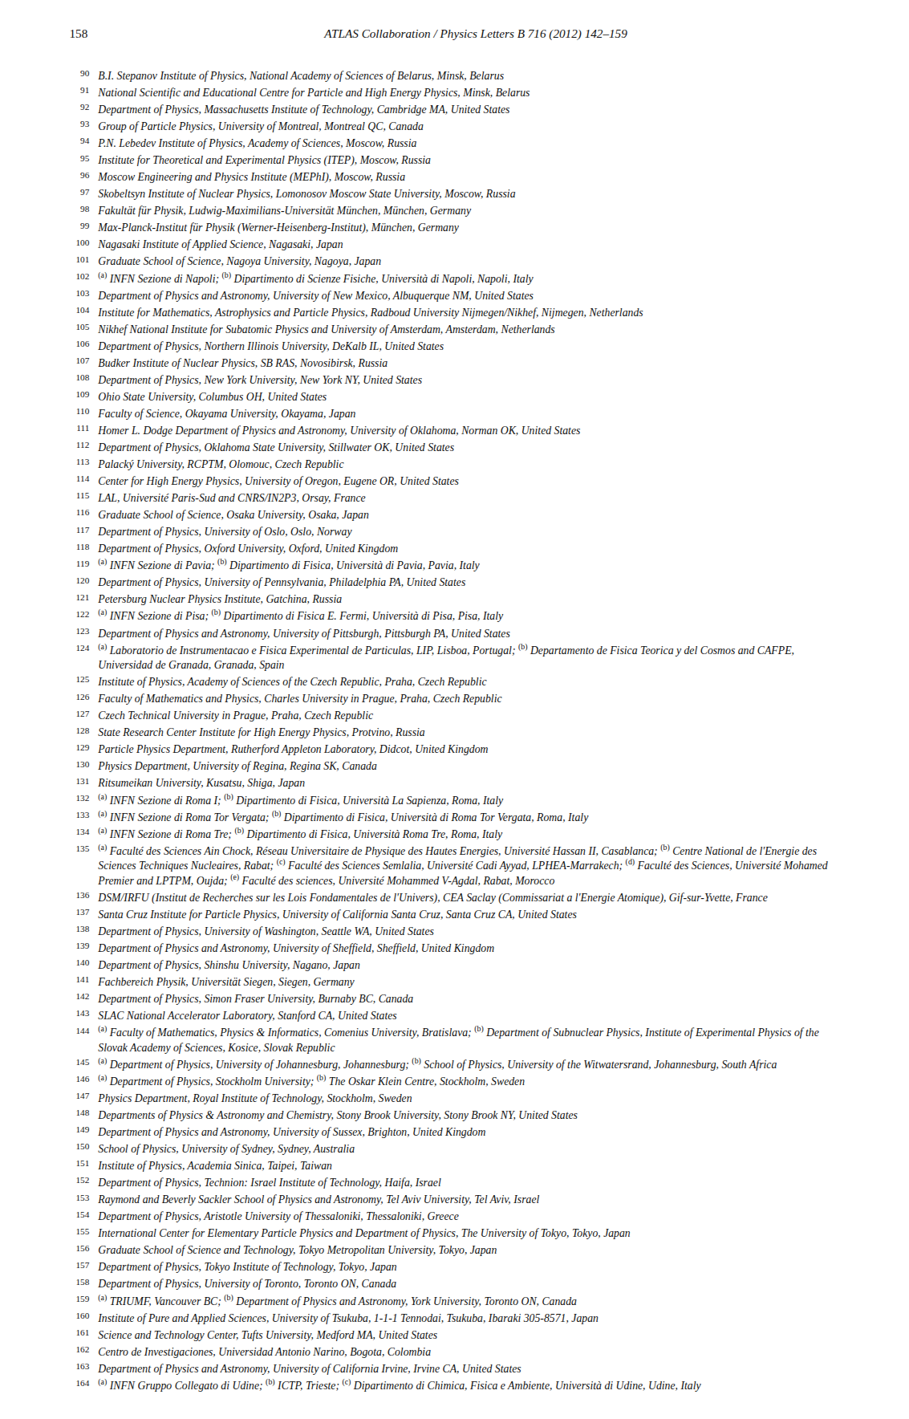158 ATLAS Collaboration / Physics Letters B 716 (2012) 142–159
B.I. Stepanov Institute of Physics, National Academy of Sciences of Belarus, Minsk, Belarus
National Scientific and Educational Centre for Particle and High Energy Physics, Minsk, Belarus
Department of Physics, Massachusetts Institute of Technology, Cambridge MA, United States
Group of Particle Physics, University of Montreal, Montreal QC, Canada
P.N. Lebedev Institute of Physics, Academy of Sciences, Moscow, Russia
Institute for Theoretical and Experimental Physics (ITEP), Moscow, Russia
Moscow Engineering and Physics Institute (MEPhI), Moscow, Russia
Skobeltsyn Institute of Nuclear Physics, Lomonosov Moscow State University, Moscow, Russia
Fakultät für Physik, Ludwig-Maximilians-Universität München, München, Germany
Max-Planck-Institut für Physik (Werner-Heisenberg-Institut), München, Germany
Nagasaki Institute of Applied Science, Nagasaki, Japan
Graduate School of Science, Nagoya University, Nagoya, Japan
(a) INFN Sezione di Napoli; (b) Dipartimento di Scienze Fisiche, Università di Napoli, Napoli, Italy
Department of Physics and Astronomy, University of New Mexico, Albuquerque NM, United States
Institute for Mathematics, Astrophysics and Particle Physics, Radboud University Nijmegen/Nikhef, Nijmegen, Netherlands
Nikhef National Institute for Subatomic Physics and University of Amsterdam, Amsterdam, Netherlands
Department of Physics, Northern Illinois University, DeKalb IL, United States
Budker Institute of Nuclear Physics, SB RAS, Novosibirsk, Russia
Department of Physics, New York University, New York NY, United States
Ohio State University, Columbus OH, United States
Faculty of Science, Okayama University, Okayama, Japan
Homer L. Dodge Department of Physics and Astronomy, University of Oklahoma, Norman OK, United States
Department of Physics, Oklahoma State University, Stillwater OK, United States
Palacký University, RCPTM, Olomouc, Czech Republic
Center for High Energy Physics, University of Oregon, Eugene OR, United States
LAL, Université Paris-Sud and CNRS/IN2P3, Orsay, France
Graduate School of Science, Osaka University, Osaka, Japan
Department of Physics, University of Oslo, Oslo, Norway
Department of Physics, Oxford University, Oxford, United Kingdom
(a) INFN Sezione di Pavia; (b) Dipartimento di Fisica, Università di Pavia, Pavia, Italy
Department of Physics, University of Pennsylvania, Philadelphia PA, United States
Petersburg Nuclear Physics Institute, Gatchina, Russia
(a) INFN Sezione di Pisa; (b) Dipartimento di Fisica E. Fermi, Università di Pisa, Pisa, Italy
Department of Physics and Astronomy, University of Pittsburgh, Pittsburgh PA, United States
(a) Laboratorio de Instrumentacao e Fisica Experimental de Particulas, LIP, Lisboa, Portugal; (b) Departamento de Fisica Teorica y del Cosmos and CAFPE, Universidad de Granada, Granada, Spain
Institute of Physics, Academy of Sciences of the Czech Republic, Praha, Czech Republic
Faculty of Mathematics and Physics, Charles University in Prague, Praha, Czech Republic
Czech Technical University in Prague, Praha, Czech Republic
State Research Center Institute for High Energy Physics, Protvino, Russia
Particle Physics Department, Rutherford Appleton Laboratory, Didcot, United Kingdom
Physics Department, University of Regina, Regina SK, Canada
Ritsumeikan University, Kusatsu, Shiga, Japan
(a) INFN Sezione di Roma I; (b) Dipartimento di Fisica, Università La Sapienza, Roma, Italy
(a) INFN Sezione di Roma Tor Vergata; (b) Dipartimento di Fisica, Università di Roma Tor Vergata, Roma, Italy
(a) INFN Sezione di Roma Tre; (b) Dipartimento di Fisica, Università Roma Tre, Roma, Italy
(a) Faculté des Sciences Ain Chock, Réseau Universitaire de Physique des Hautes Energies, Université Hassan II, Casablanca; (b) Centre National de l'Energie des Sciences Techniques Nucleaires, Rabat; (c) Faculté des Sciences Semlalia, Université Cadi Ayyad, LPHEA-Marrakech; (d) Faculté des Sciences, Université Mohamed Premier and LPTPM, Oujda; (e) Faculté des sciences, Université Mohammed V-Agdal, Rabat, Morocco
DSM/IRFU (Institut de Recherches sur les Lois Fondamentales de l'Univers), CEA Saclay (Commissariat a l'Energie Atomique), Gif-sur-Yvette, France
Santa Cruz Institute for Particle Physics, University of California Santa Cruz, Santa Cruz CA, United States
Department of Physics, University of Washington, Seattle WA, United States
Department of Physics and Astronomy, University of Sheffield, Sheffield, United Kingdom
Department of Physics, Shinshu University, Nagano, Japan
Fachbereich Physik, Universität Siegen, Siegen, Germany
Department of Physics, Simon Fraser University, Burnaby BC, Canada
SLAC National Accelerator Laboratory, Stanford CA, United States
(a) Faculty of Mathematics, Physics & Informatics, Comenius University, Bratislava; (b) Department of Subnuclear Physics, Institute of Experimental Physics of the Slovak Academy of Sciences, Kosice, Slovak Republic
(a) Department of Physics, University of Johannesburg, Johannesburg; (b) School of Physics, University of the Witwatersrand, Johannesburg, South Africa
(a) Department of Physics, Stockholm University; (b) The Oskar Klein Centre, Stockholm, Sweden
Physics Department, Royal Institute of Technology, Stockholm, Sweden
Departments of Physics & Astronomy and Chemistry, Stony Brook University, Stony Brook NY, United States
Department of Physics and Astronomy, University of Sussex, Brighton, United Kingdom
School of Physics, University of Sydney, Sydney, Australia
Institute of Physics, Academia Sinica, Taipei, Taiwan
Department of Physics, Technion: Israel Institute of Technology, Haifa, Israel
Raymond and Beverly Sackler School of Physics and Astronomy, Tel Aviv University, Tel Aviv, Israel
Department of Physics, Aristotle University of Thessaloniki, Thessaloniki, Greece
International Center for Elementary Particle Physics and Department of Physics, The University of Tokyo, Tokyo, Japan
Graduate School of Science and Technology, Tokyo Metropolitan University, Tokyo, Japan
Department of Physics, Tokyo Institute of Technology, Tokyo, Japan
Department of Physics, University of Toronto, Toronto ON, Canada
(a) TRIUMF, Vancouver BC; (b) Department of Physics and Astronomy, York University, Toronto ON, Canada
Institute of Pure and Applied Sciences, University of Tsukuba, 1-1-1 Tennodai, Tsukuba, Ibaraki 305-8571, Japan
Science and Technology Center, Tufts University, Medford MA, United States
Centro de Investigaciones, Universidad Antonio Narino, Bogota, Colombia
Department of Physics and Astronomy, University of California Irvine, Irvine CA, United States
(a) INFN Gruppo Collegato di Udine; (b) ICTP, Trieste; (c) Dipartimento di Chimica, Fisica e Ambiente, Università di Udine, Udine, Italy